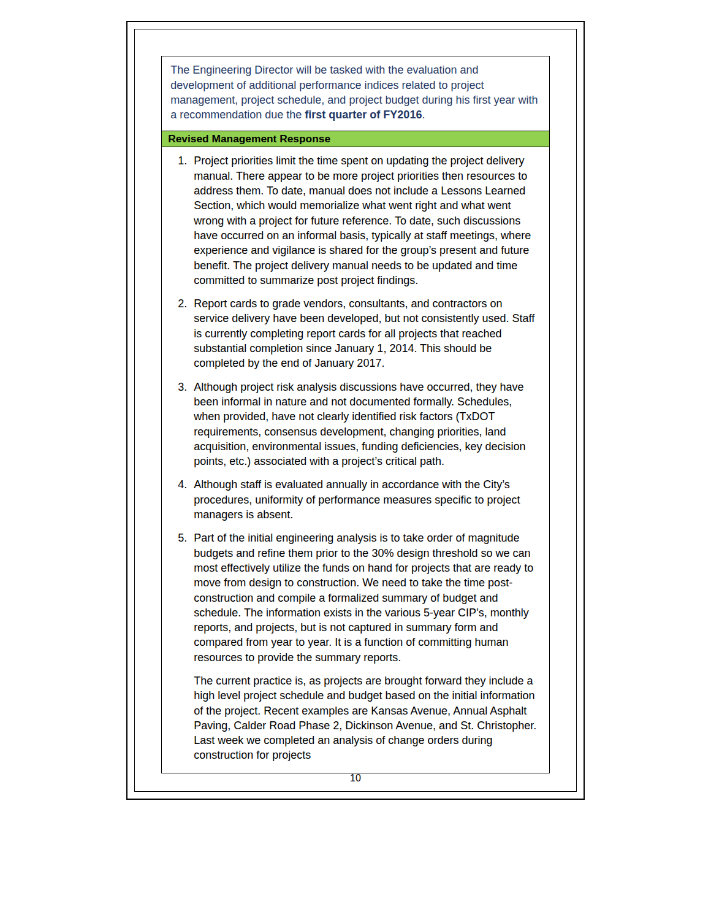The Engineering Director will be tasked with the evaluation and development of additional performance indices related to project management, project schedule, and project budget during his first year with a recommendation due the first quarter of FY2016.
Revised Management Response
Project priorities limit the time spent on updating the project delivery manual. There appear to be more project priorities then resources to address them. To date, manual does not include a Lessons Learned Section, which would memorialize what went right and what went wrong with a project for future reference. To date, such discussions have occurred on an informal basis, typically at staff meetings, where experience and vigilance is shared for the group’s present and future benefit. The project delivery manual needs to be updated and time committed to summarize post project findings.
Report cards to grade vendors, consultants, and contractors on service delivery have been developed, but not consistently used. Staff is currently completing report cards for all projects that reached substantial completion since January 1, 2014. This should be completed by the end of January 2017.
Although project risk analysis discussions have occurred, they have been informal in nature and not documented formally. Schedules, when provided, have not clearly identified risk factors (TxDOT requirements, consensus development, changing priorities, land acquisition, environmental issues, funding deficiencies, key decision points, etc.) associated with a project’s critical path.
Although staff is evaluated annually in accordance with the City’s procedures, uniformity of performance measures specific to project managers is absent.
Part of the initial engineering analysis is to take order of magnitude budgets and refine them prior to the 30% design threshold so we can most effectively utilize the funds on hand for projects that are ready to move from design to construction. We need to take the time post-construction and compile a formalized summary of budget and schedule. The information exists in the various 5-year CIP’s, monthly reports, and projects, but is not captured in summary form and compared from year to year. It is a function of committing human resources to provide the summary reports.
The current practice is, as projects are brought forward they include a high level project schedule and budget based on the initial information of the project. Recent examples are Kansas Avenue, Annual Asphalt Paving, Calder Road Phase 2, Dickinson Avenue, and St. Christopher. Last week we completed an analysis of change orders during construction for projects
10